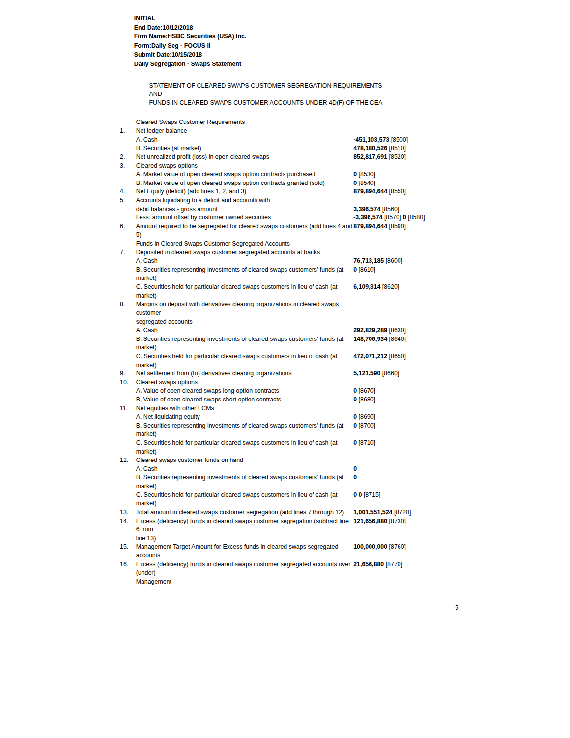INITIAL
End Date:10/12/2018
Firm Name:HSBC Securities (USA) Inc.
Form:Daily Seg - FOCUS II
Submit Date:10/15/2018
Daily Segregation - Swaps Statement
STATEMENT OF CLEARED SWAPS CUSTOMER SEGREGATION REQUIREMENTS
AND
FUNDS IN CLEARED SWAPS CUSTOMER ACCOUNTS UNDER 4D(F) OF THE CEA
| | Cleared Swaps Customer Requirements | |
| 1. | Net ledger balance | |
| | A. Cash | -451,103,573 [8500] |
| | B. Securities (at market) | 478,180,526 [8510] |
| 2. | Net unrealized profit (loss) in open cleared swaps | 852,817,691 [8520] |
| 3. | Cleared swaps options | |
| | A. Market value of open cleared swaps option contracts purchased | 0 [8530] |
| | B. Market value of open cleared swaps option contracts granted (sold) | 0 [8540] |
| 4. | Net Equity (deficit) (add lines 1, 2, and 3) | 879,894,644 [8550] |
| 5. | Accounts liquidating to a deficit and accounts with | |
| | debit balances - gross amount | 3,396,574 [8560] |
| | Less: amount offset by customer owned securities | -3,396,574 [8570] 0 [8580] |
| 6. | Amount required to be segregated for cleared swaps customers (add lines 4 and 5) | 879,894,644 [8590] |
| | Funds in Cleared Swaps Customer Segregated Accounts | |
| 7. | Deposited in cleared swaps customer segregated accounts at banks | |
| | A. Cash | 76,713,185 [8600] |
| | B. Securities representing investments of cleared swaps customers' funds (at market) | 0 [8610] |
| | C. Securities held for particular cleared swaps customers in lieu of cash (at market) | 6,109,314 [8620] |
| 8. | Margins on deposit with derivatives clearing organizations in cleared swaps customer | |
| | segregated accounts | |
| | A. Cash | 292,829,289 [8630] |
| | B. Securities representing investments of cleared swaps customers' funds (at market) | 148,706,934 [8640] |
| | C. Securities held for particular cleared swaps customers in lieu of cash (at market) | 472,071,212 [8650] |
| 9. | Net settlement from (to) derivatives clearing organizations | 5,121,590 [8660] |
| 10. | Cleared swaps options | |
| | A. Value of open cleared swaps long option contracts | 0 [8670] |
| | B. Value of open cleared swaps short option contracts | 0 [8680] |
| 11. | Net equities with other FCMs | |
| | A. Net liquidating equity | 0 [8690] |
| | B. Securities representing investments of cleared swaps customers' funds (at market) | 0 [8700] |
| | C. Securities held for particular cleared swaps customers in lieu of cash (at market) | 0 [8710] |
| 12. | Cleared swaps customer funds on hand | |
| | A. Cash | 0 |
| | B. Securities representing investments of cleared swaps customers' funds (at market) | 0 |
| | C. Securities held for particular cleared swaps customers in lieu of cash (at market) | 0 0 [8715] |
| 13. | Total amount in cleared swaps customer segregation (add lines 7 through 12) | 1,001,551,524 [8720] |
| 14. | Excess (deficiency) funds in cleared swaps customer segregation (subtract line 6 from | 121,656,880 [8730] |
| | line 13) | |
| 15. | Management Target Amount for Excess funds in cleared swaps segregated accounts | 100,000,000 [8760] |
| 16. | Excess (deficiency) funds in cleared swaps customer segregated accounts over (under) | 21,656,880 [8770] |
| | Management | |
5